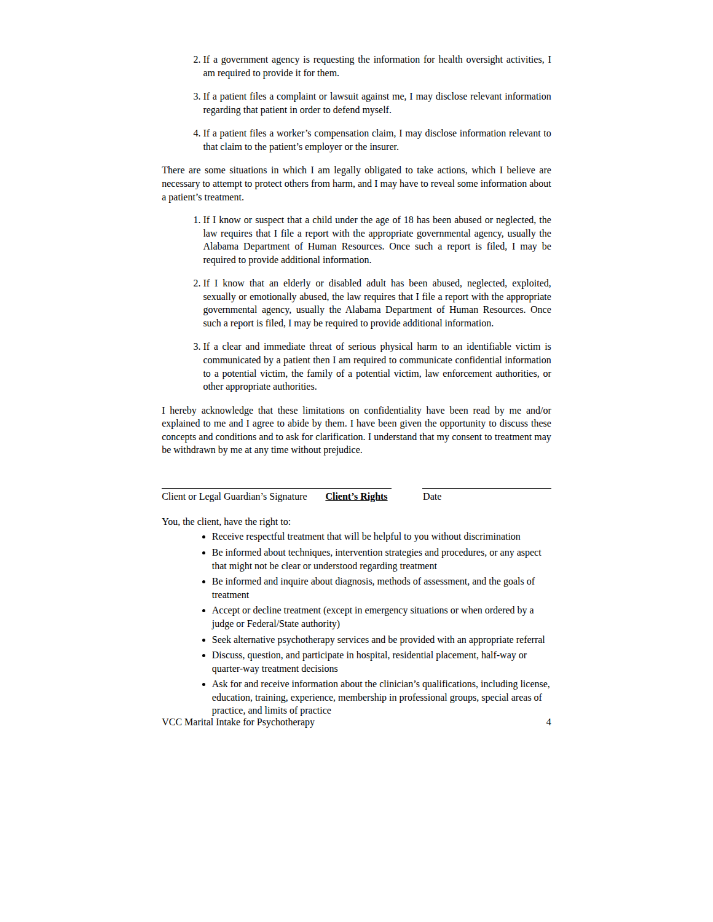If a government agency is requesting the information for health oversight activities, I am required to provide it for them.
If a patient files a complaint or lawsuit against me, I may disclose relevant information regarding that patient in order to defend myself.
If a patient files a worker’s compensation claim, I may disclose information relevant to that claim to the patient’s employer or the insurer.
There are some situations in which I am legally obligated to take actions, which I believe are necessary to attempt to protect others from harm, and I may have to reveal some information about a patient’s treatment.
If I know or suspect that a child under the age of 18 has been abused or neglected, the law requires that I file a report with the appropriate governmental agency, usually the Alabama Department of Human Resources. Once such a report is filed, I may be required to provide additional information.
If I know that an elderly or disabled adult has been abused, neglected, exploited, sexually or emotionally abused, the law requires that I file a report with the appropriate governmental agency, usually the Alabama Department of Human Resources. Once such a report is filed, I may be required to provide additional information.
If a clear and immediate threat of serious physical harm to an identifiable victim is communicated by a patient then I am required to communicate confidential information to a potential victim, the family of a potential victim, law enforcement authorities, or other appropriate authorities.
I hereby acknowledge that these limitations on confidentiality have been read by me and/or explained to me and I agree to abide by them. I have been given the opportunity to discuss these concepts and conditions and to ask for clarification. I understand that my consent to treatment may be withdrawn by me at any time without prejudice.
Client or Legal Guardian’s Signature
Date
Client’s Rights
You, the client, have the right to:
Receive respectful treatment that will be helpful to you without discrimination
Be informed about techniques, intervention strategies and procedures, or any aspect that might not be clear or understood regarding treatment
Be informed and inquire about diagnosis, methods of assessment, and the goals of treatment
Accept or decline treatment (except in emergency situations or when ordered by a judge or Federal/State authority)
Seek alternative psychotherapy services and be provided with an appropriate referral
Discuss, question, and participate in hospital, residential placement, half-way or quarter-way treatment decisions
Ask for and receive information about the clinician’s qualifications, including license, education, training, experience, membership in professional groups, special areas of practice, and limits of practice
VCC Marital Intake for Psychotherapy 4